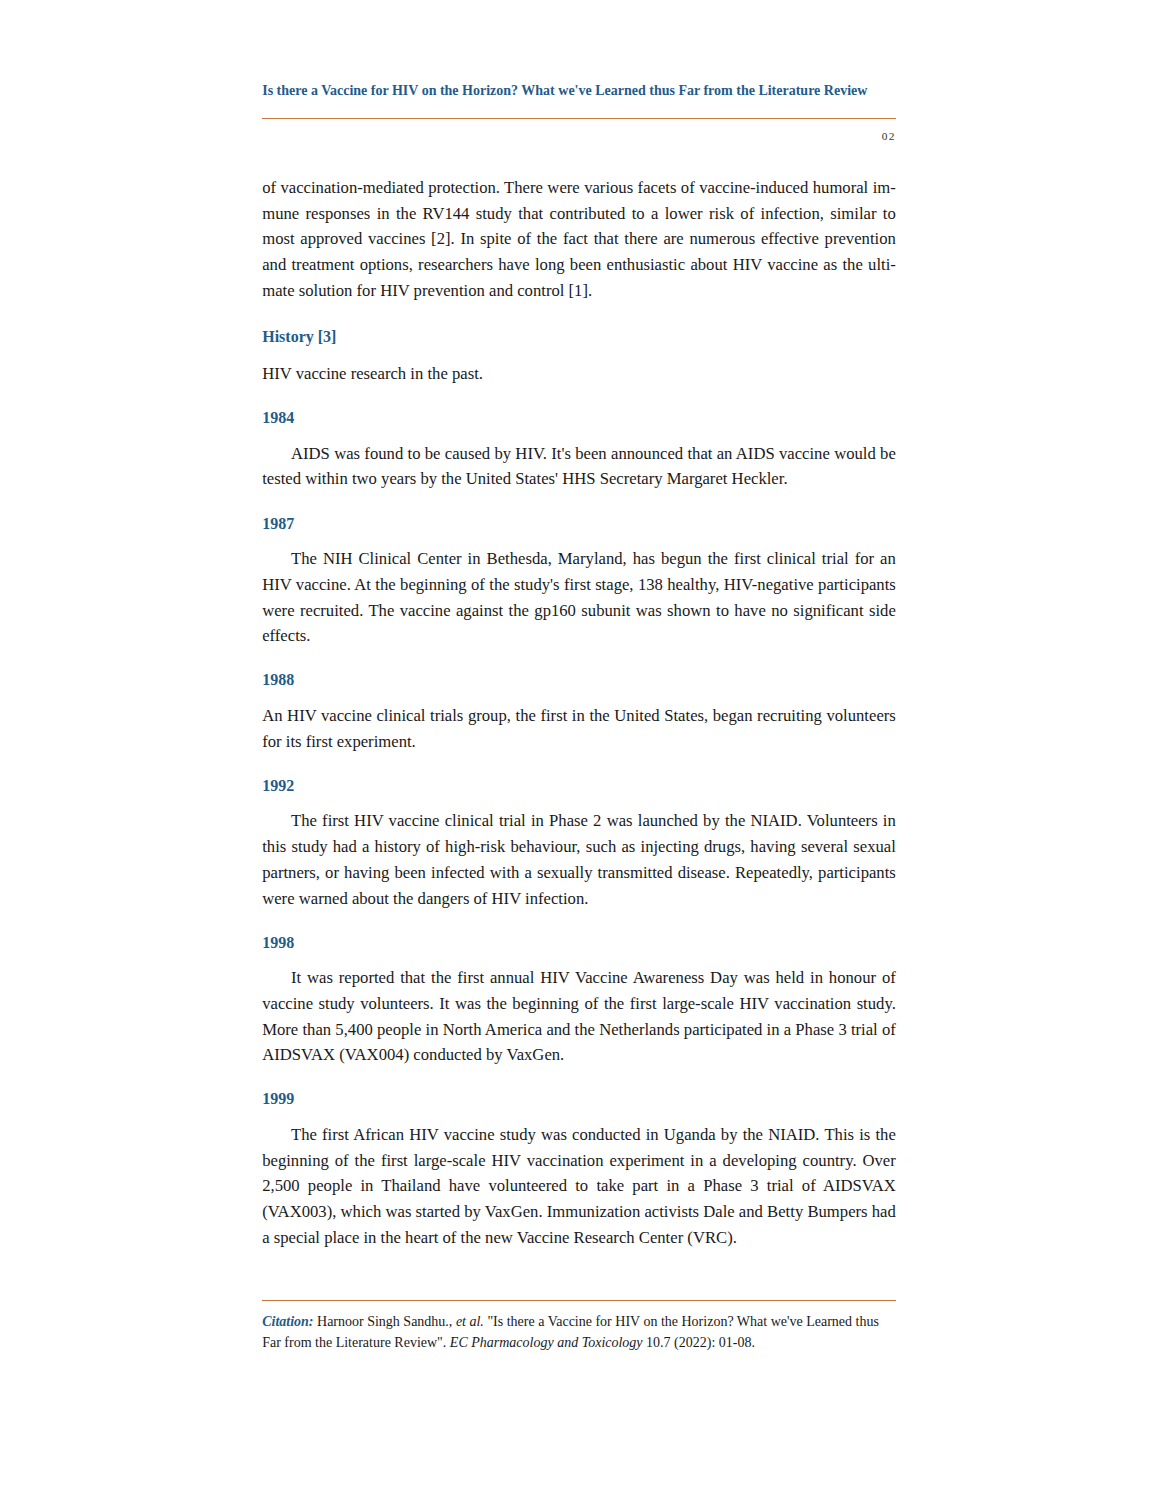Is there a Vaccine for HIV on the Horizon? What we've Learned thus Far from the Literature Review
02
of vaccination-mediated protection. There were various facets of vaccine-induced humoral immune responses in the RV144 study that contributed to a lower risk of infection, similar to most approved vaccines [2]. In spite of the fact that there are numerous effective prevention and treatment options, researchers have long been enthusiastic about HIV vaccine as the ultimate solution for HIV prevention and control [1].
History [3]
HIV vaccine research in the past.
1984
AIDS was found to be caused by HIV. It's been announced that an AIDS vaccine would be tested within two years by the United States' HHS Secretary Margaret Heckler.
1987
The NIH Clinical Center in Bethesda, Maryland, has begun the first clinical trial for an HIV vaccine. At the beginning of the study's first stage, 138 healthy, HIV-negative participants were recruited. The vaccine against the gp160 subunit was shown to have no significant side effects.
1988
An HIV vaccine clinical trials group, the first in the United States, began recruiting volunteers for its first experiment.
1992
The first HIV vaccine clinical trial in Phase 2 was launched by the NIAID. Volunteers in this study had a history of high-risk behaviour, such as injecting drugs, having several sexual partners, or having been infected with a sexually transmitted disease. Repeatedly, participants were warned about the dangers of HIV infection.
1998
It was reported that the first annual HIV Vaccine Awareness Day was held in honour of vaccine study volunteers. It was the beginning of the first large-scale HIV vaccination study. More than 5,400 people in North America and the Netherlands participated in a Phase 3 trial of AIDSVAX (VAX004) conducted by VaxGen.
1999
The first African HIV vaccine study was conducted in Uganda by the NIAID. This is the beginning of the first large-scale HIV vaccination experiment in a developing country. Over 2,500 people in Thailand have volunteered to take part in a Phase 3 trial of AIDSVAX (VAX003), which was started by VaxGen. Immunization activists Dale and Betty Bumpers had a special place in the heart of the new Vaccine Research Center (VRC).
Citation: Harnoor Singh Sandhu., et al. "Is there a Vaccine for HIV on the Horizon? What we've Learned thus Far from the Literature Review". EC Pharmacology and Toxicology 10.7 (2022): 01-08.